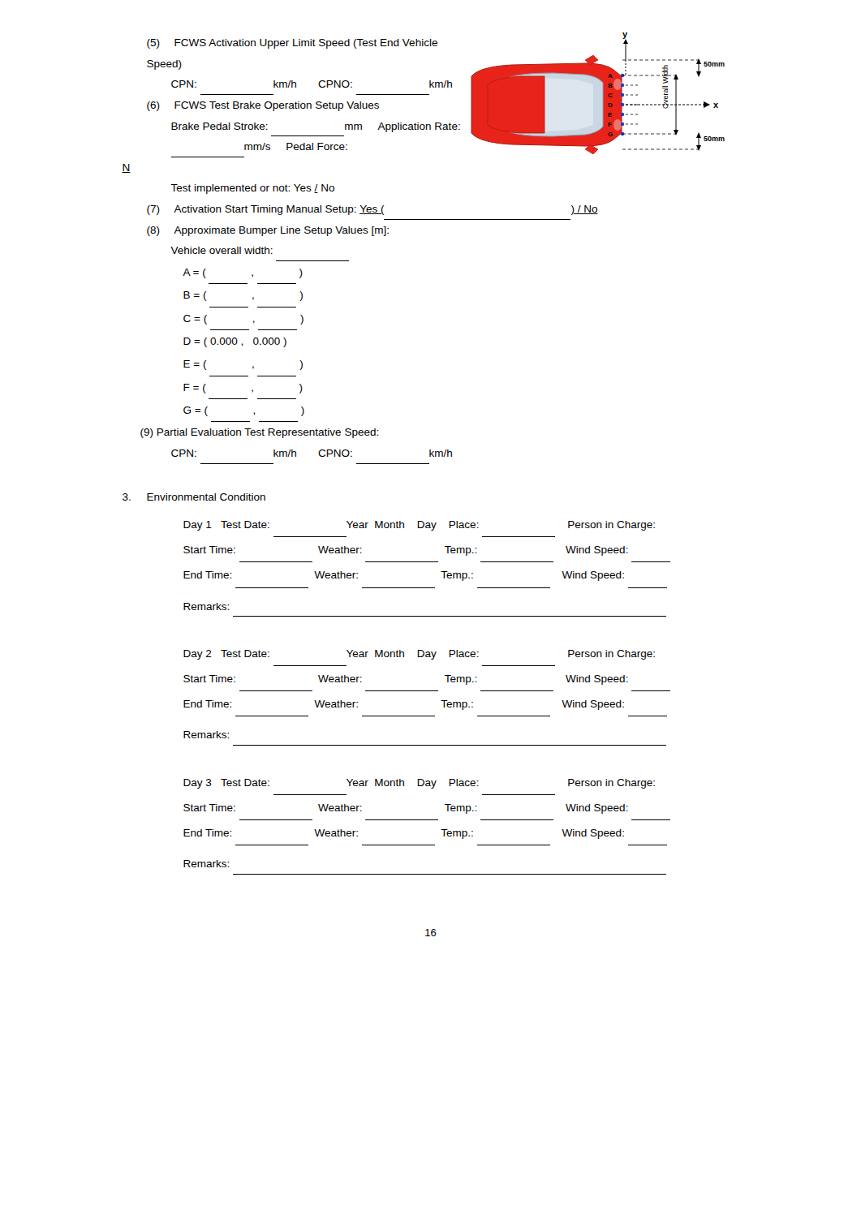y A B C D E F G x Overall Width 50mm 50mm
(5) FCWS Activation Upper Limit Speed (Test End Vehicle Speed)
CPN: km/h CPNO: km/h
(6) FCWS Test Brake Operation Setup Values
Brake Pedal Stroke: mm Application Rate: mm/s Pedal Force:
N
Test implemented or not: Yes / No
(7) Activation Start Timing Manual Setup: Yes ( ) / No
(8) Approximate Bumper Line Setup Values [m]:
Vehicle overall width:
A = ( , )
B = ( , )
C = ( , )
D = ( 0.000 , 0.000 )
E = ( , )
F = ( , )
G = ( , )
(9) Partial Evaluation Test Representative Speed:
CPN: km/h CPNO: km/h
3. Environmental Condition
Day 1 Test Date: Year Month Day Place: Person in Charge:
Start Time: Weather: Temp.: Wind Speed:
End Time: Weather: Temp.: Wind Speed:
Remarks:
Day 2 Test Date: Year Month Day Place: Person in Charge:
Start Time: Weather: Temp.: Wind Speed:
End Time: Weather: Temp.: Wind Speed:
Remarks:
Day 3 Test Date: Year Month Day Place: Person in Charge:
Start Time: Weather: Temp.: Wind Speed:
End Time: Weather: Temp.: Wind Speed:
Remarks:
16